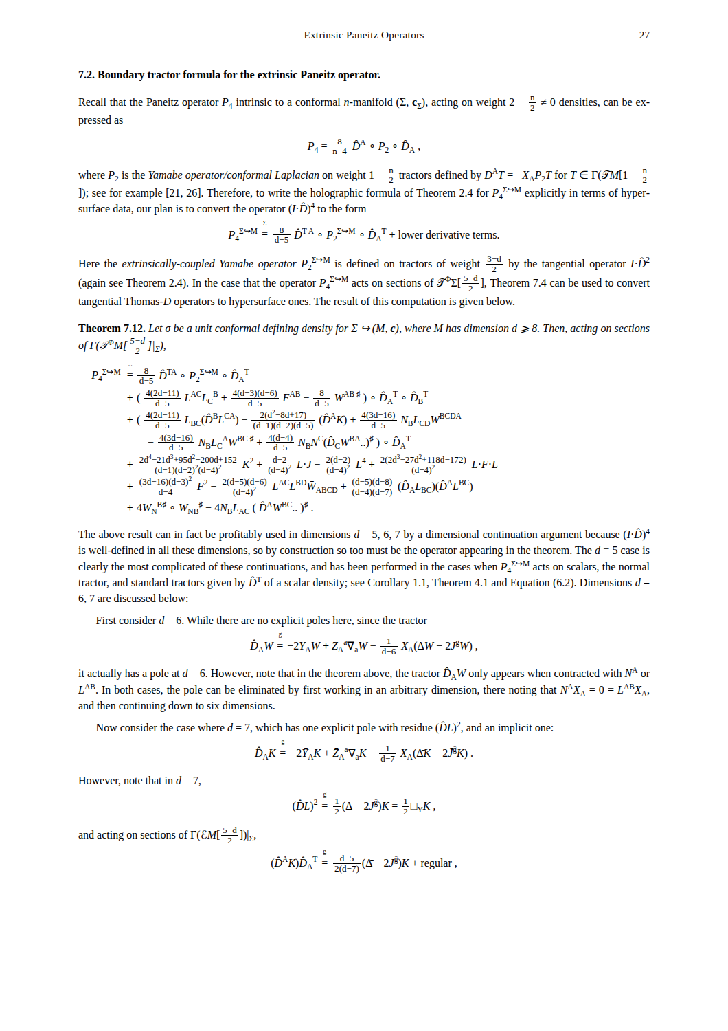Extrinsic Paneitz Operators 27
7.2. Boundary tractor formula for the extrinsic Paneitz operator.
Recall that the Paneitz operator P4 intrinsic to a conformal n-manifold (Σ, cΣ), acting on weight 2 − n 2 ≠ 0 densities, can be expressed as
P4 = 8 n−4 D̂A ∘ P2 ∘ D̂A ,
where P2 is the Yamabe operator/conformal Laplacian on weight 1 − n 2 tractors defined by DAT = −XAP2T for T ∈ Γ(𝒯M[1 − n 2]); see for example [21, 26]. Therefore, to write the holographic formula of Theorem 2.4 for P4Σ↪M explicitly in terms of hypersurface data, our plan is to convert the operator (I·D̂)4 to the form
P4Σ↪M Σ= 8 d−5 D̂T A ∘ P2Σ↪M ∘ D̂AT + lower derivative terms.
Here the extrinsically-coupled Yamabe operator P2Σ↪M is defined on tractors of weight 3−d 2 by the tangential operator I·D̂2 (again see Theorem 2.4). In the case that the operator P4Σ↪M acts on sections of 𝒯ΦΣ[5−d 2], Theorem 7.4 can be used to convert tangential Thomas-D operators to hypersurface ones. The result of this computation is given below.
Theorem 7.12. Let σ be a unit conformal defining density for Σ ↪ (M, c), where M has dimension d ⩾ 8. Then, acting on sections of Γ(𝒯ΦM[5−d 2]|Σ),
| P 4 Σ↪M | Σ = | 8 d−5 D̂ TA ∘ P 2 Σ↪M ∘ D̂ A T |
| | + | ( 4(2d−11) d−5 L AC L C B + 4(d−3)(d−6) d−5 F AB − 8 d−5 W AB ♯ ) ∘ D̂ A T ∘ D̂ B T |
| | + | ( 4(2d−11) d−5 L BC ( D̂ B L CA ) − 2(d 2 −8d+17) (d−1)(d−2)(d−5) ( D̂ A K ) + 4(3d−16) d−5 N B L CD W BCDA |
| | | − 4(3d−16) d−5 N B L C A W BC ♯ + 4(d−4) d−5 N B N C ( D̂ C W BA ..) ♯ ) ∘ D̂ A T |
| | + | 2d 4 −21d 3 +95d 2 −200d+152 (d−1)(d−2) 2 (d−4) 2 K 2 + d−2 (d−4) 2 L · J − 2(d−2) (d−4) 2 L 4 + 2(2d 3 −27d 2 +118d−172) (d−4) 2 L · F · L |
| | + | (3d−16)(d−3) 2 d−4 F 2 − 2(d−5)(d−6) (d−4) 2 L AC L BD W̄ ABCD + (d−5)(d−8) (d−4)(d−7) ( D̂ A L BC )( D̂ A L BC ) |
| | + | 4 W N B♯ ∘ W NB ♯ − 4 N B L AC ( D̂ A W BC .. ) ♯ . |
The above result can in fact be profitably used in dimensions d = 5, 6, 7 by a dimensional continuation argument because (I·D̂)4 is well-defined in all these dimensions, so by construction so too must be the operator appearing in the theorem. The d = 5 case is clearly the most complicated of these continuations, and has been performed in the cases when P4Σ↪M acts on scalars, the normal tractor, and standard tractors given by D̂T of a scalar density; see Corollary 1.1, Theorem 4.1 and Equation (6.2). Dimensions d = 6, 7 are discussed below:
First consider d = 6. While there are no explicit poles here, since the tractor
D̂AW g= −2YAW + ZAa∇aW − 1 d−6 XA(ΔW − 2JgW) ,
it actually has a pole at d = 6. However, note that in the theorem above, the tractor D̂AW only appears when contracted with NA or LAB. In both cases, the pole can be eliminated by first working in an arbitrary dimension, there noting that NAXA = 0 = LABXA, and then continuing down to six dimensions.
Now consider the case where d = 7, which has one explicit pole with residue (D̂L)2, and an implicit one:
D̂AK g= −2ȲAK + Z̄Aa∇̄aK − 1 d−7 XA(Δ̄K − 2J̄ḡK) .
However, note that in d = 7,
(D̂L)2 g= 12(Δ̄ − 2J̄ḡ)K = 12□̄YK ,
and acting on sections of Γ(ℰM[5−d 2])|Σ,
(D̂AK)D̂AT g= d−52(d−7)(Δ̄ − 2J̄ḡ)K + regular ,